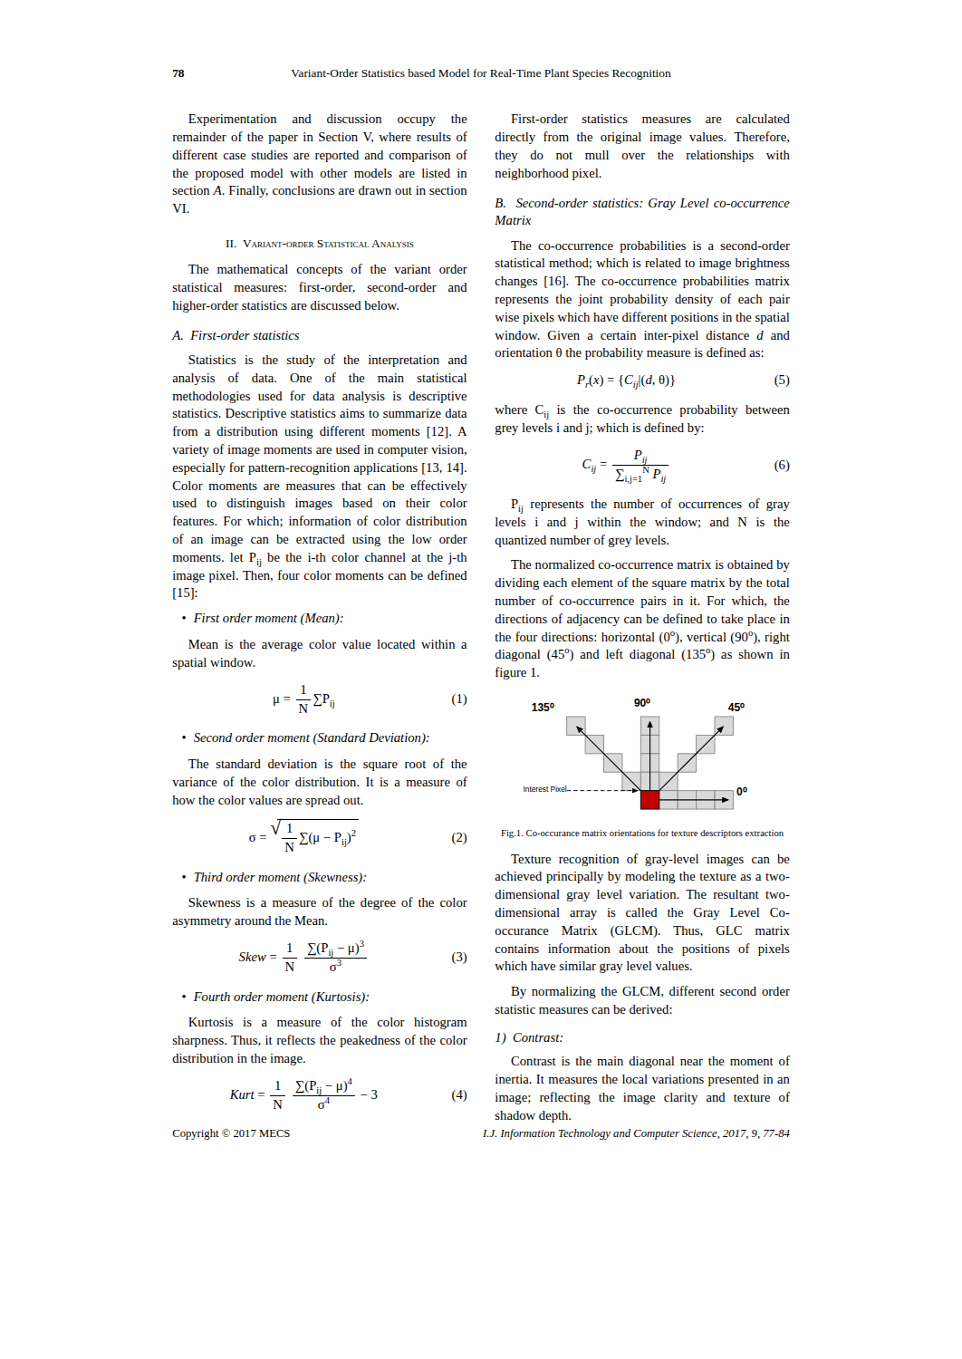78
Variant-Order Statistics based Model for Real-Time Plant Species Recognition
Experimentation and discussion occupy the remainder of the paper in Section V, where results of different case studies are reported and comparison of the proposed model with other models are listed in section A. Finally, conclusions are drawn out in section VI.
II. Variant-order Statistical Analysis
The mathematical concepts of the variant order statistical measures: first-order, second-order and higher-order statistics are discussed below.
A. First-order statistics
Statistics is the study of the interpretation and analysis of data. One of the main statistical methodologies used for data analysis is descriptive statistics. Descriptive statistics aims to summarize data from a distribution using different moments [12]. A variety of image moments are used in computer vision, especially for pattern-recognition applications [13, 14]. Color moments are measures that can be effectively used to distinguish images based on their color features. For which; information of color distribution of an image can be extracted using the low order moments. let Pij be the i-th color channel at the j-th image pixel. Then, four color moments can be defined [15]:
First order moment (Mean):
Mean is the average color value located within a spatial window.
μ = 1 N∑Pij
(1)
Second order moment (Standard Deviation):
The standard deviation is the square root of the variance of the color distribution. It is a measure of how the color values are spread out.
σ = 1 N∑(μ − Pij)2
(2)
Third order moment (Skewness):
Skewness is a measure of the degree of the color asymmetry around the Mean.
Skew = 1 N ∑(Pij − μ)3 σ3
(3)
Fourth order moment (Kurtosis):
Kurtosis is a measure of the color histogram sharpness. Thus, it reflects the peakedness of the color distribution in the image.
Kurt = 1 N ∑(Pij − μ)4 σ4 − 3
(4)
First-order statistics measures are calculated directly from the original image values. Therefore, they do not mull over the relationships with neighborhood pixel.
B. Second-order statistics: Gray Level co-occurrence Matrix
The co-occurrence probabilities is a second-order statistical method; which is related to image brightness changes [16]. The co-occurrence probabilities matrix represents the joint probability density of each pair wise pixels which have different positions in the spatial window. Given a certain inter-pixel distance d and orientation θ the probability measure is defined as:
Pr(x) = {Cij|(d, θ)}
(5)
where Cij is the co-occurrence probability between grey levels i and j; which is defined by:
Cij = Pij∑i,j=1N Pij
(6)
Pij represents the number of occurrences of gray levels i and j within the window; and N is the quantized number of grey levels.
The normalized co-occurrence matrix is obtained by dividing each element of the square matrix by the total number of co-occurrence pairs in it. For which, the directions of adjacency can be defined to take place in the four directions: horizontal (0o), vertical (90o), right diagonal (45o) and left diagonal (135o) as shown in figure 1.
135⁰ 90⁰ 45⁰ 0⁰ Interest Pixel
Fig.1. Co-occurance matrix orientations for texture descriptors extraction
Texture recognition of gray-level images can be achieved principally by modeling the texture as a two-dimensional gray level variation. The resultant two-dimensional array is called the Gray Level Co-occurance Matrix (GLCM). Thus, GLC matrix contains information about the positions of pixels which have similar gray level values.
By normalizing the GLCM, different second order statistic measures can be derived:
1) Contrast:
Contrast is the main diagonal near the moment of inertia. It measures the local variations presented in an image; reflecting the image clarity and texture of shadow depth.
Copyright © 2017 MECS
I.J. Information Technology and Computer Science, 2017, 9, 77-84